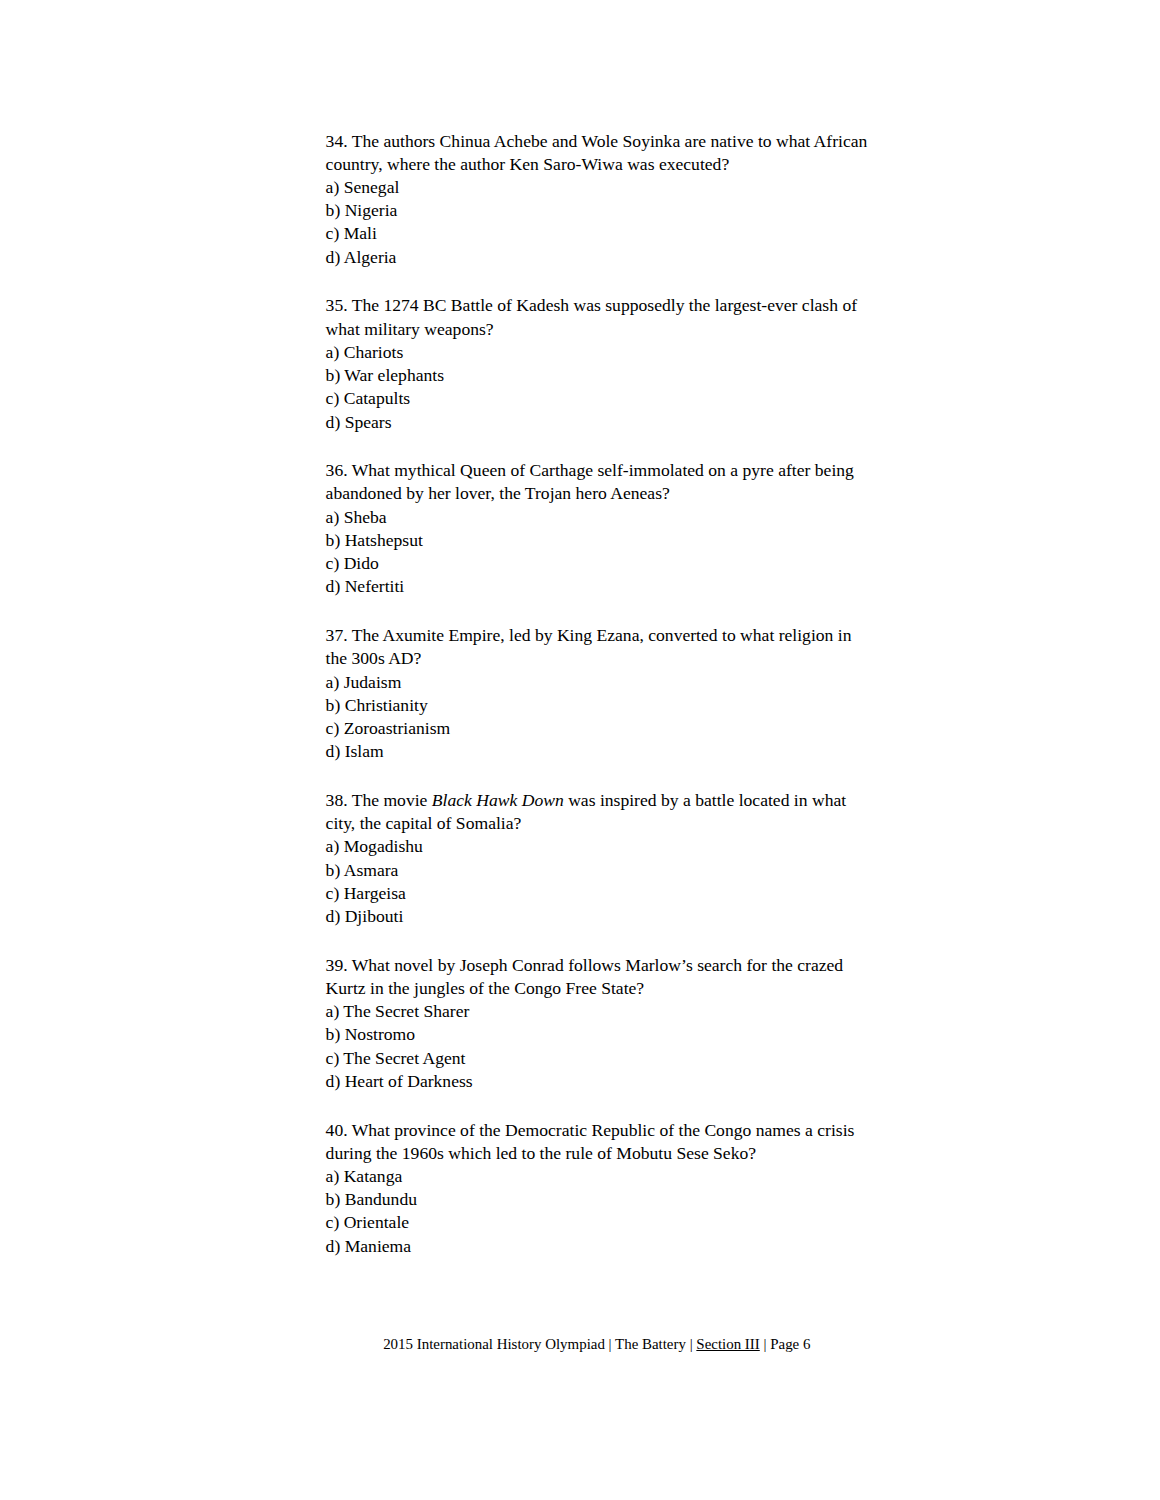34. The authors Chinua Achebe and Wole Soyinka are native to what African country, where the author Ken Saro-Wiwa was executed?
a) Senegal
b) Nigeria
c) Mali
d) Algeria
35. The 1274 BC Battle of Kadesh was supposedly the largest-ever clash of what military weapons?
a) Chariots
b) War elephants
c) Catapults
d) Spears
36. What mythical Queen of Carthage self-immolated on a pyre after being abandoned by her lover, the Trojan hero Aeneas?
a) Sheba
b) Hatshepsut
c) Dido
d) Nefertiti
37. The Axumite Empire, led by King Ezana, converted to what religion in the 300s AD?
a) Judaism
b) Christianity
c) Zoroastrianism
d) Islam
38. The movie Black Hawk Down was inspired by a battle located in what city, the capital of Somalia?
a) Mogadishu
b) Asmara
c) Hargeisa
d) Djibouti
39. What novel by Joseph Conrad follows Marlow’s search for the crazed Kurtz in the jungles of the Congo Free State?
a) The Secret Sharer
b) Nostromo
c) The Secret Agent
d) Heart of Darkness
40. What province of the Democratic Republic of the Congo names a crisis during the 1960s which led to the rule of Mobutu Sese Seko?
a) Katanga
b) Bandundu
c) Orientale
d) Maniema
2015 International History Olympiad | The Battery | Section III | Page 6